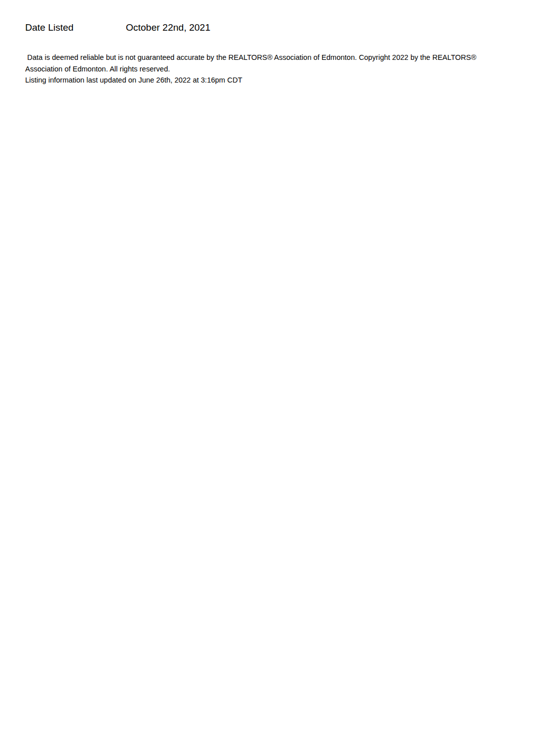Date Listed October 22nd, 2021
Data is deemed reliable but is not guaranteed accurate by the REALTORS® Association of Edmonton. Copyright 2022 by the REALTORS® Association of Edmonton. All rights reserved.
Listing information last updated on June 26th, 2022 at 3:16pm CDT